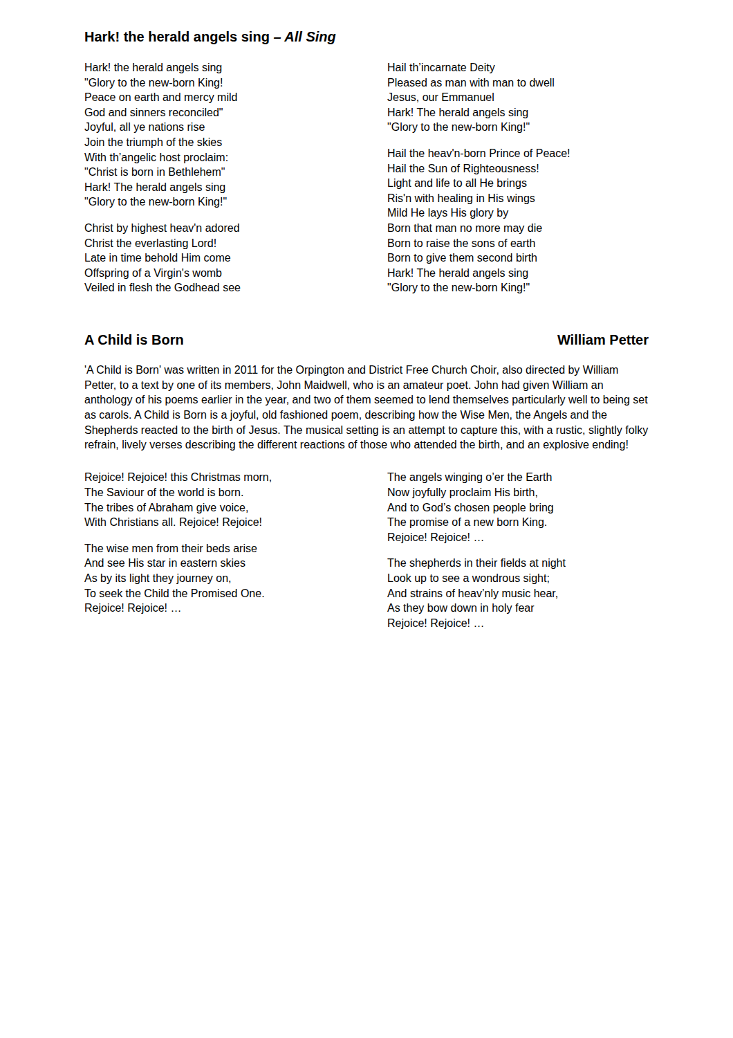Hark! the herald angels sing – All Sing
Hark! the herald angels sing
"Glory to the new-born King!
Peace on earth and mercy mild
God and sinners reconciled"
Joyful, all ye nations rise
Join the triumph of the skies
With th’angelic host proclaim:
"Christ is born in Bethlehem"
Hark! The herald angels sing
"Glory to the new-born King!"
Christ by highest heav'n adored
Christ the everlasting Lord!
Late in time behold Him come
Offspring of a Virgin's womb
Veiled in flesh the Godhead see
Hail th’incarnate Deity
Pleased as man with man to dwell
Jesus, our Emmanuel
Hark! The herald angels sing
"Glory to the new-born King!"
Hail the heav'n-born Prince of Peace!
Hail the Sun of Righteousness!
Light and life to all He brings
Ris'n with healing in His wings
Mild He lays His glory by
Born that man no more may die
Born to raise the sons of earth
Born to give them second birth
Hark! The herald angels sing
"Glory to the new-born King!"
A Child is Born
William Petter
'A Child is Born' was written in 2011 for the Orpington and District Free Church Choir, also directed by William Petter, to a text by one of its members, John Maidwell, who is an amateur poet. John had given William an anthology of his poems earlier in the year, and two of them seemed to lend themselves particularly well to being set as carols. A Child is Born is a joyful, old fashioned poem, describing how the Wise Men, the Angels and the Shepherds reacted to the birth of Jesus. The musical setting is an attempt to capture this, with a rustic, slightly folky refrain, lively verses describing the different reactions of those who attended the birth, and an explosive ending!
Rejoice! Rejoice! this Christmas morn,
The Saviour of the world is born.
The tribes of Abraham give voice,
With Christians all. Rejoice! Rejoice!
The wise men from their beds arise
And see His star in eastern skies
As by its light they journey on,
To seek the Child the Promised One.
Rejoice! Rejoice! …
The angels winging o’er the Earth
Now joyfully proclaim His birth,
And to God’s chosen people bring
The promise of a new born King.
Rejoice! Rejoice! …
The shepherds in their fields at night
Look up to see a wondrous sight;
And strains of heav’nly music hear,
As they bow down in holy fear
Rejoice! Rejoice! …